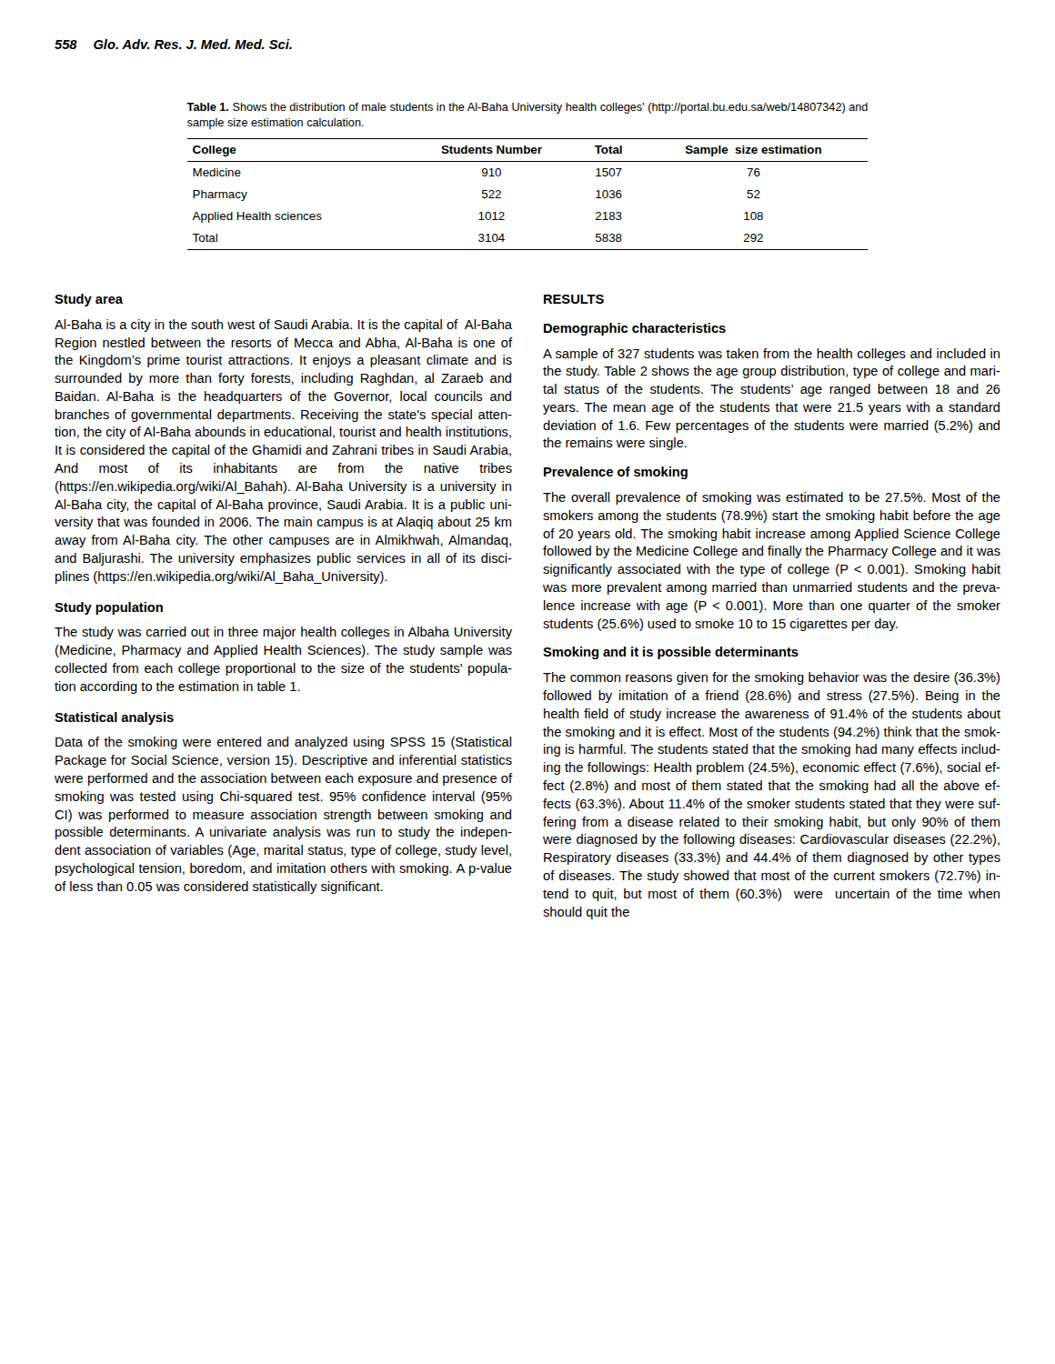558 Glo. Adv. Res. J. Med. Med. Sci.
Table 1. Shows the distribution of male students in the Al-Baha University health colleges' (http://portal.bu.edu.sa/web/14807342) and sample size estimation calculation.
| College | Students Number | Total | Sample size estimation |
| --- | --- | --- | --- |
| Medicine | 910 | 1507 | 76 |
| Pharmacy | 522 | 1036 | 52 |
| Applied Health sciences | 1012 | 2183 | 108 |
| Total | 3104 | 5838 | 292 |
Study area
Al-Baha is a city in the south west of Saudi Arabia. It is the capital of Al-Baha Region nestled between the resorts of Mecca and Abha, Al-Baha is one of the Kingdom’s prime tourist attractions. It enjoys a pleasant climate and is surrounded by more than forty forests, including Raghdan, al Zaraeb and Baidan. Al-Baha is the headquarters of the Governor, local councils and branches of governmental departments. Receiving the state's special attention, the city of Al-Baha abounds in educational, tourist and health institutions, It is considered the capital of the Ghamidi and Zahrani tribes in Saudi Arabia, And most of its inhabitants are from the native tribes (https://en.wikipedia.org/wiki/Al_Bahah). Al-Baha University is a university in Al-Baha city, the capital of Al-Baha province, Saudi Arabia. It is a public university that was founded in 2006. The main campus is at Alaqiq about 25 km away from Al-Baha city. The other campuses are in Almikhwah, Almandaq, and Baljurashi. The university emphasizes public services in all of its disciplines (https://en.wikipedia.org/wiki/Al_Baha_University).
Study population
The study was carried out in three major health colleges in Albaha University (Medicine, Pharmacy and Applied Health Sciences). The study sample was collected from each college proportional to the size of the students' population according to the estimation in table 1.
Statistical analysis
Data of the smoking were entered and analyzed using SPSS 15 (Statistical Package for Social Science, version 15). Descriptive and inferential statistics were performed and the association between each exposure and presence of smoking was tested using Chi-squared test. 95% confidence interval (95% CI) was performed to measure association strength between smoking and possible determinants. A univariate analysis was run to study the independent association of variables (Age, marital status, type of college, study level, psychological tension, boredom, and imitation others with smoking. A p-value of less than 0.05 was considered statistically significant.
RESULTS
Demographic characteristics
A sample of 327 students was taken from the health colleges and included in the study. Table 2 shows the age group distribution, type of college and marital status of the students. The students’ age ranged between 18 and 26 years. The mean age of the students that were 21.5 years with a standard deviation of 1.6. Few percentages of the students were married (5.2%) and the remains were single.
Prevalence of smoking
The overall prevalence of smoking was estimated to be 27.5%. Most of the smokers among the students (78.9%) start the smoking habit before the age of 20 years old. The smoking habit increase among Applied Science College followed by the Medicine College and finally the Pharmacy College and it was significantly associated with the type of college (P < 0.001). Smoking habit was more prevalent among married than unmarried students and the prevalence increase with age (P < 0.001). More than one quarter of the smoker students (25.6%) used to smoke 10 to 15 cigarettes per day.
Smoking and it is possible determinants
The common reasons given for the smoking behavior was the desire (36.3%) followed by imitation of a friend (28.6%) and stress (27.5%). Being in the health field of study increase the awareness of 91.4% of the students about the smoking and it is effect. Most of the students (94.2%) think that the smoking is harmful. The students stated that the smoking had many effects including the followings: Health problem (24.5%), economic effect (7.6%), social effect (2.8%) and most of them stated that the smoking had all the above effects (63.3%). About 11.4% of the smoker students stated that they were suffering from a disease related to their smoking habit, but only 90% of them were diagnosed by the following diseases: Cardiovascular diseases (22.2%), Respiratory diseases (33.3%) and 44.4% of them diagnosed by other types of diseases. The study showed that most of the current smokers (72.7%) intend to quit, but most of them (60.3%) were uncertain of the time when should quit the